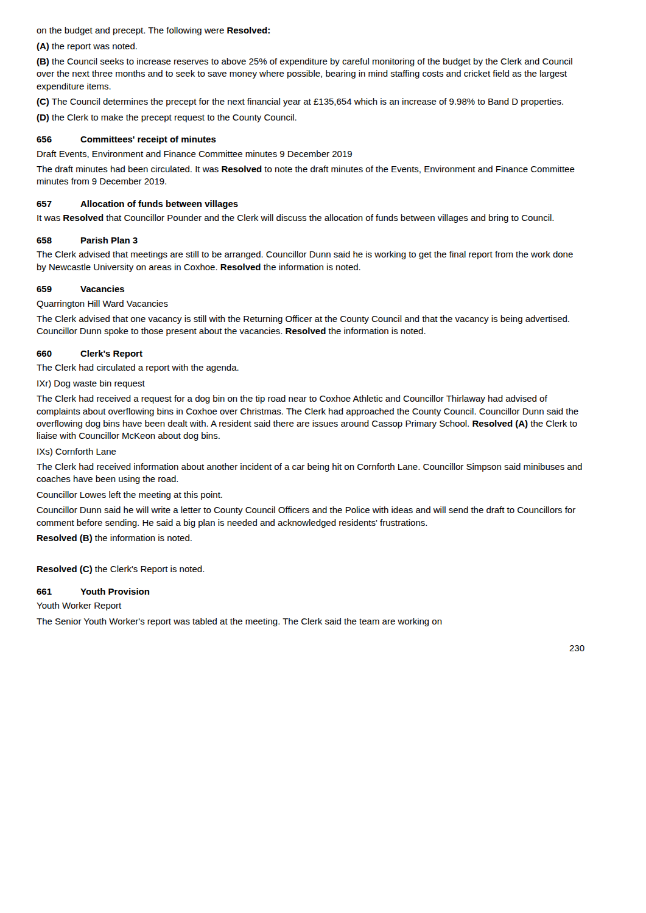on the budget and precept. The following were Resolved:
(A) the report was noted.
(B) the Council seeks to increase reserves to above 25% of expenditure by careful monitoring of the budget by the Clerk and Council over the next three months and to seek to save money where possible, bearing in mind staffing costs and cricket field as the largest expenditure items.
(C) The Council determines the precept for the next financial year at £135,654 which is an increase of 9.98% to Band D properties.
(D) the Clerk to make the precept request to the County Council.
656 Committees' receipt of minutes
Draft Events, Environment and Finance Committee minutes 9 December 2019
The draft minutes had been circulated. It was Resolved to note the draft minutes of the Events, Environment and Finance Committee minutes from 9 December 2019.
657 Allocation of funds between villages
It was Resolved that Councillor Pounder and the Clerk will discuss the allocation of funds between villages and bring to Council.
658 Parish Plan 3
The Clerk advised that meetings are still to be arranged. Councillor Dunn said he is working to get the final report from the work done by Newcastle University on areas in Coxhoe. Resolved the information is noted.
659 Vacancies
Quarrington Hill Ward Vacancies
The Clerk advised that one vacancy is still with the Returning Officer at the County Council and that the vacancy is being advertised. Councillor Dunn spoke to those present about the vacancies. Resolved the information is noted.
660 Clerk's Report
The Clerk had circulated a report with the agenda.
IXr) Dog waste bin request
The Clerk had received a request for a dog bin on the tip road near to Coxhoe Athletic and Councillor Thirlaway had advised of complaints about overflowing bins in Coxhoe over Christmas. The Clerk had approached the County Council. Councillor Dunn said the overflowing dog bins have been dealt with. A resident said there are issues around Cassop Primary School. Resolved (A) the Clerk to liaise with Councillor McKeon about dog bins.
IXs) Cornforth Lane
The Clerk had received information about another incident of a car being hit on Cornforth Lane. Councillor Simpson said minibuses and coaches have been using the road.
Councillor Lowes left the meeting at this point.
Councillor Dunn said he will write a letter to County Council Officers and the Police with ideas and will send the draft to Councillors for comment before sending. He said a big plan is needed and acknowledged residents' frustrations.
Resolved (B) the information is noted.
Resolved (C) the Clerk's Report is noted.
661 Youth Provision
Youth Worker Report
The Senior Youth Worker's report was tabled at the meeting. The Clerk said the team are working on
230